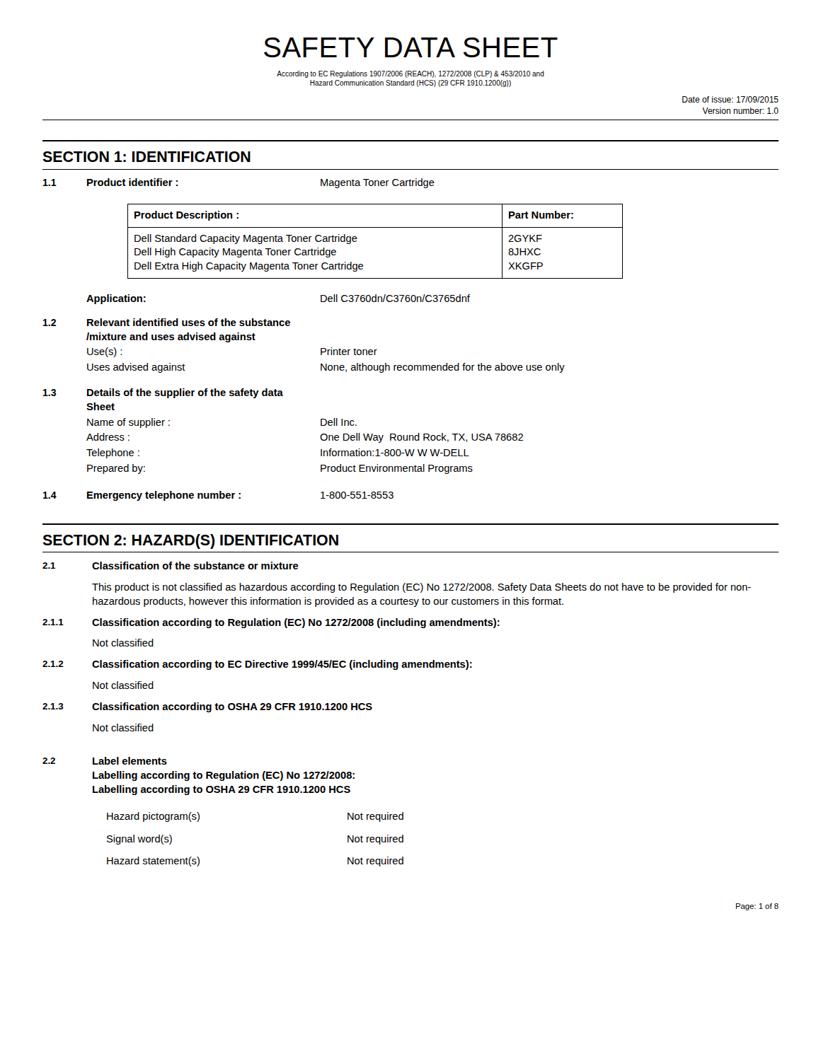SAFETY DATA SHEET
According to EC Regulations 1907/2006 (REACH), 1272/2008 (CLP) & 453/2010 and
Hazard Communication Standard (HCS) (29 CFR 1910.1200(g))
Date of issue: 17/09/2015
Version number: 1.0
SECTION 1: IDENTIFICATION
| 1.1 | Product identifier : | Magenta Toner Cartridge |
| Product Description : | Part Number: |
| --- | --- |
| Dell Standard Capacity Magenta Toner Cartridge Dell High Capacity Magenta Toner Cartridge Dell Extra High Capacity Magenta Toner Cartridge | 2GYKF 8JHXC XKGFP |
| | Application: | Dell C3760dn/C3760n/C3765dnf |
| 1.2 | Relevant identified uses of the substance /mixture and uses advised against | |
| | Use(s) : | Printer toner |
| | Uses advised against | None, although recommended for the above use only |
| 1.3 | Details of the supplier of the safety data Sheet | |
| | Name of supplier : | Dell Inc. |
| | Address : | One Dell Way Round Rock, TX, USA 78682 |
| | Telephone : | Information:1-800-W W W-DELL |
| | Prepared by: | Product Environmental Programs |
| 1.4 | Emergency telephone number : | 1-800-551-8553 |
SECTION 2: HAZARD(S) IDENTIFICATION
| 2.1 | Classification of the substance or mixture |
| | This product is not classified as hazardous according to Regulation (EC) No 1272/2008. Safety Data Sheets do not have to be provided for non-hazardous products, however this information is provided as a courtesy to our customers in this format. |
| 2.1.1 | Classification according to Regulation (EC) No 1272/2008 (including amendments): |
| | Not classified |
| 2.1.2 | Classification according to EC Directive 1999/45/EC (including amendments): |
| | Not classified |
| 2.1.3 | Classification according to OSHA 29 CFR 1910.1200 HCS |
| | Not classified |
| 2.2 | Label elements Labelling according to Regulation (EC) No 1272/2008: Labelling according to OSHA 29 CFR 1910.1200 HCS |
| Hazard pictogram(s) | Not required |
| Signal word(s) | Not required |
| Hazard statement(s) | Not required |
Page: 1 of 8